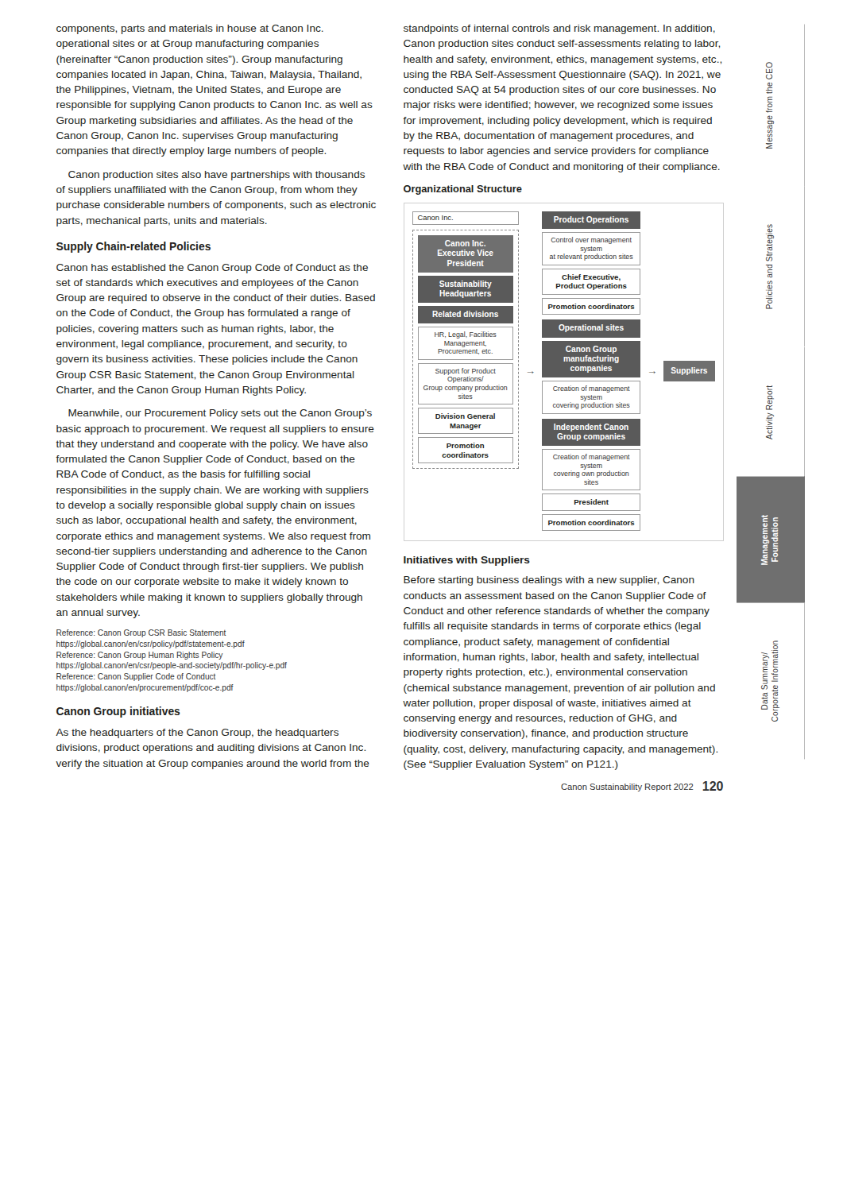Message from the CEO
Policies and Strategies
Activity Report
Management
Foundation
Data Summary/
Corporate Information
components, parts and materials in house at Canon Inc. operational sites or at Group manufacturing companies (hereinafter “Canon production sites”). Group manufacturing companies located in Japan, China, Taiwan, Malaysia, Thailand, the Philippines, Vietnam, the United States, and Europe are responsible for supplying Canon products to Canon Inc. as well as Group marketing subsidiaries and affiliates. As the head of the Canon Group, Canon Inc. supervises Group manufacturing companies that directly employ large numbers of people.
Canon production sites also have partnerships with thousands of suppliers unaffiliated with the Canon Group, from whom they purchase considerable numbers of components, such as electronic parts, mechanical parts, units and materials.
Supply Chain-related Policies
Canon has established the Canon Group Code of Conduct as the set of standards which executives and employees of the Canon Group are required to observe in the conduct of their duties. Based on the Code of Conduct, the Group has formulated a range of policies, covering matters such as human rights, labor, the environment, legal compliance, procurement, and security, to govern its business activities. These policies include the Canon Group CSR Basic Statement, the Canon Group Environmental Charter, and the Canon Group Human Rights Policy.
Meanwhile, our Procurement Policy sets out the Canon Group’s basic approach to procurement. We request all suppliers to ensure that they understand and cooperate with the policy. We have also formulated the Canon Supplier Code of Conduct, based on the RBA Code of Conduct, as the basis for fulfilling social responsibilities in the supply chain. We are working with suppliers to develop a socially responsible global supply chain on issues such as labor, occupational health and safety, the environment, corporate ethics and management systems. We also request from second-tier suppliers understanding and adherence to the Canon Supplier Code of Conduct through first-tier suppliers. We publish the code on our corporate website to make it widely known to stakeholders while making it known to suppliers globally through an annual survey.
Reference: Canon Group CSR Basic Statement
https://global.canon/en/csr/policy/pdf/statement-e.pdf
Reference: Canon Group Human Rights Policy
https://global.canon/en/csr/people-and-society/pdf/hr-policy-e.pdf
Reference: Canon Supplier Code of Conduct
https://global.canon/en/procurement/pdf/coc-e.pdf
Canon Group initiatives
As the headquarters of the Canon Group, the headquarters divisions, product operations and auditing divisions at Canon Inc. verify the situation at Group companies around the world from the standpoints of internal controls and risk management. In addition, Canon production sites conduct self-assessments relating to labor, health and safety, environment, ethics, management systems, etc., using the RBA Self-Assessment Questionnaire (SAQ). In 2021, we conducted SAQ at 54 production sites of our core businesses. No major risks were identified; however, we recognized some issues for improvement, including policy development, which is required by the RBA, documentation of management procedures, and requests to labor agencies and service providers for compliance with the RBA Code of Conduct and monitoring of their compliance.
Organizational Structure
Canon Inc.
Canon Inc.
Executive Vice President
Sustainability
Headquarters
Related divisions
HR, Legal, Facilities Management,
Procurement, etc.
Support for Product Operations/
Group company production sites
Division General
Manager
Promotion coordinators
→
Product Operations
Control over management system
at relevant production sites
Chief Executive,
Product Operations
Promotion coordinators
Operational sites
Canon Group
manufacturing
companies
Creation of management system
covering production sites
Independent Canon
Group companies
Creation of management system
covering own production sites
President
Promotion coordinators
→
Suppliers
Initiatives with Suppliers
Before starting business dealings with a new supplier, Canon conducts an assessment based on the Canon Supplier Code of Conduct and other reference standards of whether the company fulfills all requisite standards in terms of corporate ethics (legal compliance, product safety, management of confidential information, human rights, labor, health and safety, intellectual property rights protection, etc.), environmental conservation (chemical substance management, prevention of air pollution and water pollution, proper disposal of waste, initiatives aimed at conserving energy and resources, reduction of GHG, and biodiversity conservation), finance, and production structure (quality, cost, delivery, manufacturing capacity, and management). (See “Supplier Evaluation System” on P121.)
Canon Sustainability Report 2022 120